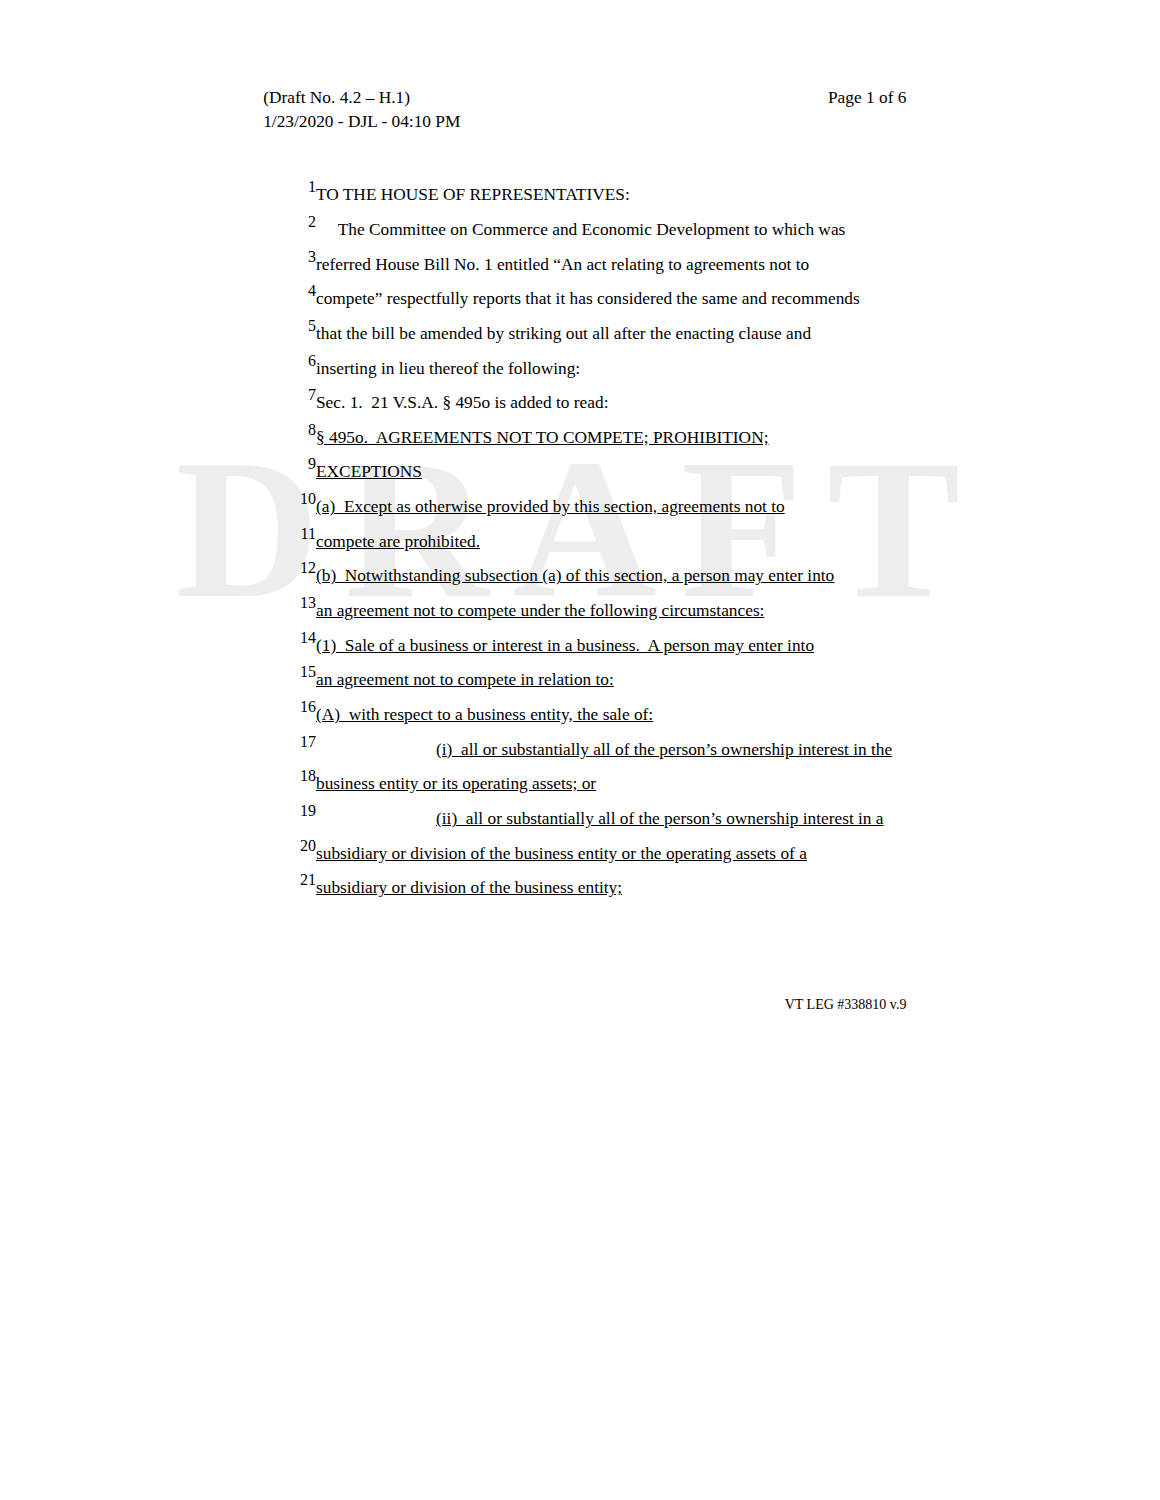DRAFT
(Draft No. 4.2 – H.1)
1/23/2020 - DJL - 04:10 PM
Page 1 of 6
| 1 | TO THE HOUSE OF REPRESENTATIVES: |
| 2 | The Committee on Commerce and Economic Development to which was |
| 3 | referred House Bill No. 1 entitled “An act relating to agreements not to |
| 4 | compete” respectfully reports that it has considered the same and recommends |
| 5 | that the bill be amended by striking out all after the enacting clause and |
| 6 | inserting in lieu thereof the following: |
| 7 | Sec. 1. 21 V.S.A. § 495o is added to read: |
| 8 | § 495o. AGREEMENTS NOT TO COMPETE; PROHIBITION; |
| 9 | EXCEPTIONS |
| 10 | (a) Except as otherwise provided by this section, agreements not to |
| 11 | compete are prohibited. |
| 12 | (b) Notwithstanding subsection (a) of this section, a person may enter into |
| 13 | an agreement not to compete under the following circumstances: |
| 14 | (1) Sale of a business or interest in a business. A person may enter into |
| 15 | an agreement not to compete in relation to: |
| 16 | (A) with respect to a business entity, the sale of: |
| 17 | (i) all or substantially all of the person’s ownership interest in the |
| 18 | business entity or its operating assets; or |
| 19 | (ii) all or substantially all of the person’s ownership interest in a |
| 20 | subsidiary or division of the business entity or the operating assets of a |
| 21 | subsidiary or division of the business entity; |
VT LEG #338810 v.9